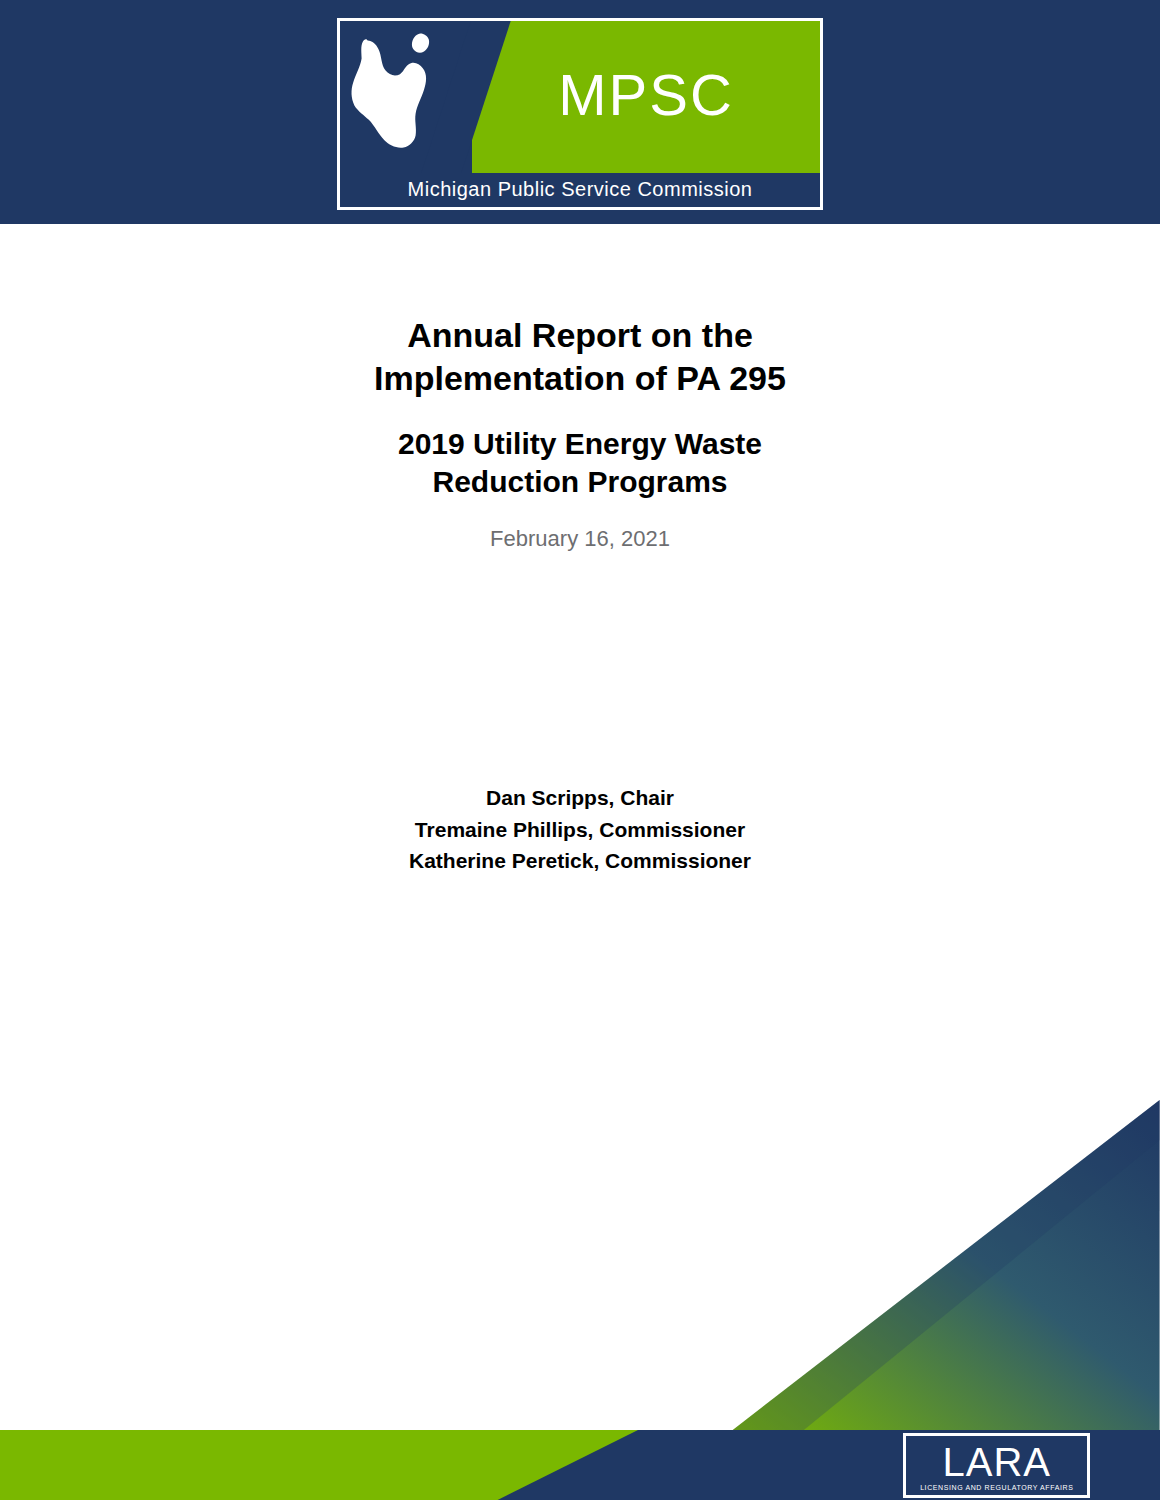MPSC
Michigan Public Service Commission
Annual Report on the
Implementation of PA 295
2019 Utility Energy Waste
Reduction Programs
February 16, 2021
Dan Scripps, Chair
Tremaine Phillips, Commissioner
Katherine Peretick, Commissioner
LARA Licensing and Regulatory Affairs